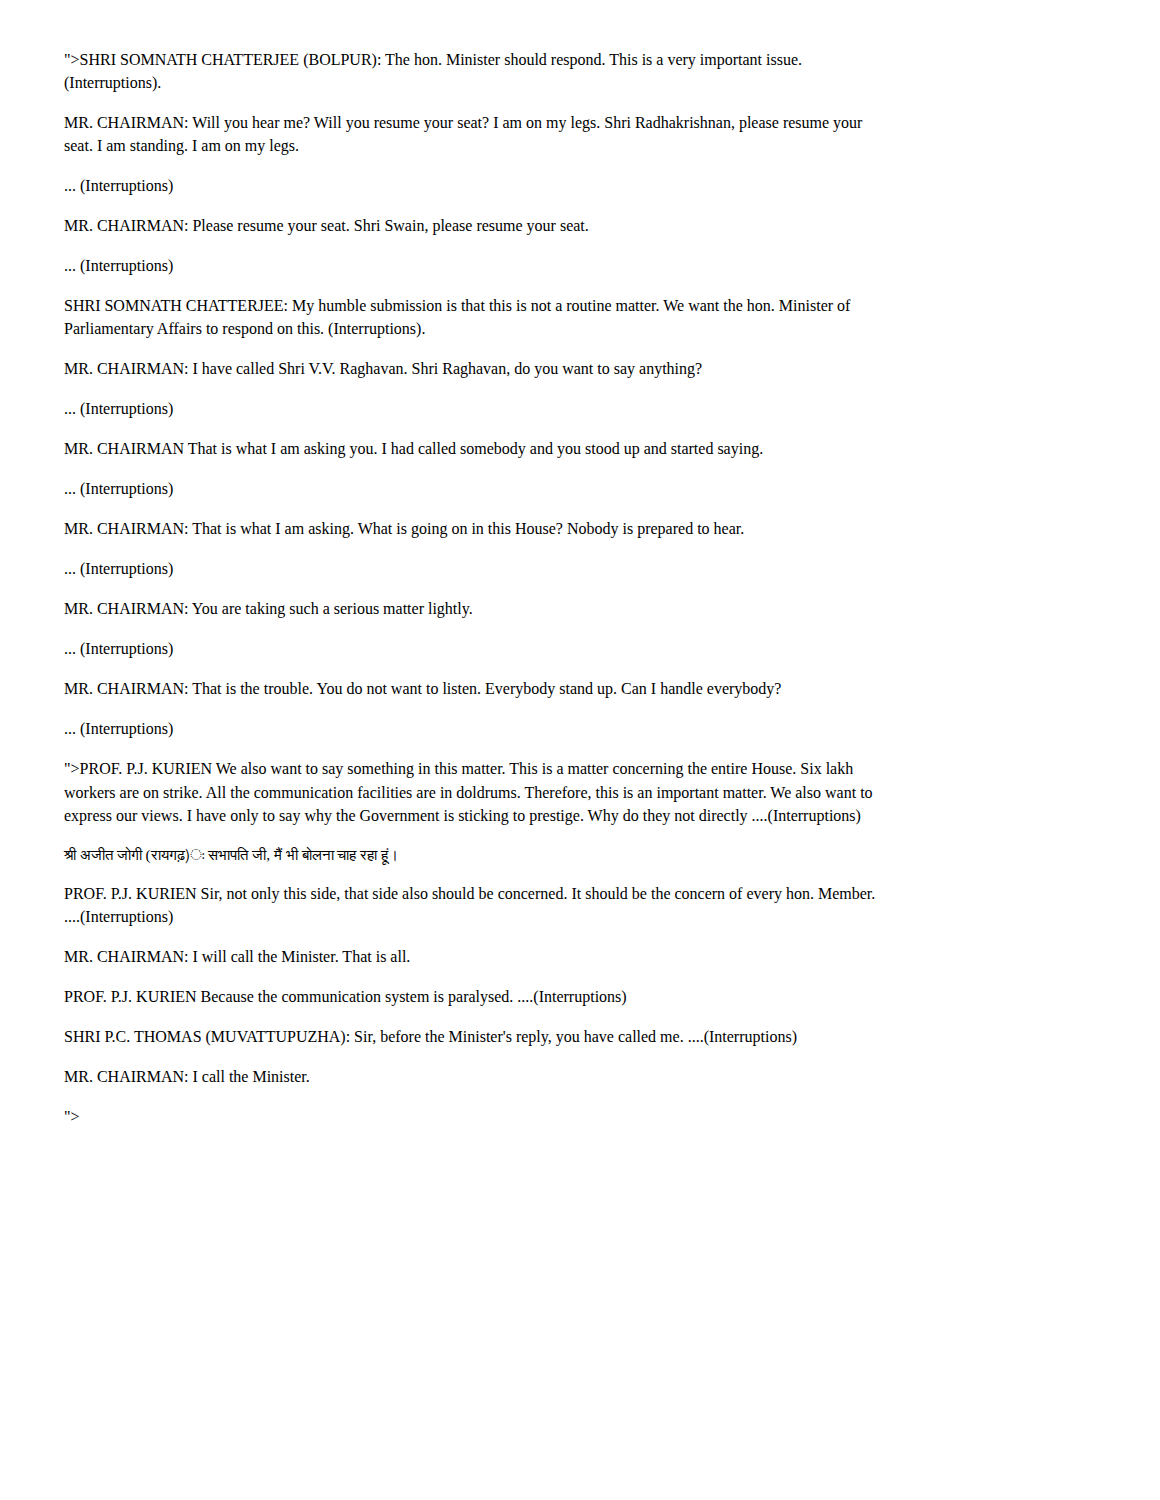">SHRI SOMNATH CHATTERJEE (BOLPUR): The hon. Minister should respond. This is a very important issue. (Interruptions).
MR. CHAIRMAN: Will you hear me? Will you resume your seat? I am on my legs. Shri Radhakrishnan, please resume your seat. I am standing. I am on my legs.
... (Interruptions)
MR. CHAIRMAN: Please resume your seat. Shri Swain, please resume your seat.
... (Interruptions)
SHRI SOMNATH CHATTERJEE: My humble submission is that this is not a routine matter. We want the hon. Minister of Parliamentary Affairs to respond on this. (Interruptions).
MR. CHAIRMAN: I have called Shri V.V. Raghavan. Shri Raghavan, do you want to say anything?
... (Interruptions)
MR. CHAIRMAN That is what I am asking you. I had called somebody and you stood up and started saying.
... (Interruptions)
MR. CHAIRMAN: That is what I am asking. What is going on in this House? Nobody is prepared to hear.
... (Interruptions)
MR. CHAIRMAN: You are taking such a serious matter lightly.
... (Interruptions)
MR. CHAIRMAN: That is the trouble. You do not want to listen. Everybody stand up. Can I handle everybody?
... (Interruptions)
">PROF. P.J. KURIEN We also want to say something in this matter. This is a matter concerning the entire House. Six lakh workers are on strike. All the communication facilities are in doldrums. Therefore, this is an important matter. We also want to express our views. I have only to say why the Government is sticking to prestige. Why do they not directly ....(Interruptions)
श्री अजीत जोगी (रायगढ़)ः सभापति जी, मैं भी बोलना चाह रहा हूं।
PROF. P.J. KURIEN Sir, not only this side, that side also should be concerned. It should be the concern of every hon. Member. ....(Interruptions)
MR. CHAIRMAN: I will call the Minister. That is all.
PROF. P.J. KURIEN Because the communication system is paralysed. ....(Interruptions)
SHRI P.C. THOMAS (MUVATTUPUZHA): Sir, before the Minister's reply, you have called me. ....(Interruptions)
MR. CHAIRMAN: I call the Minister.
">